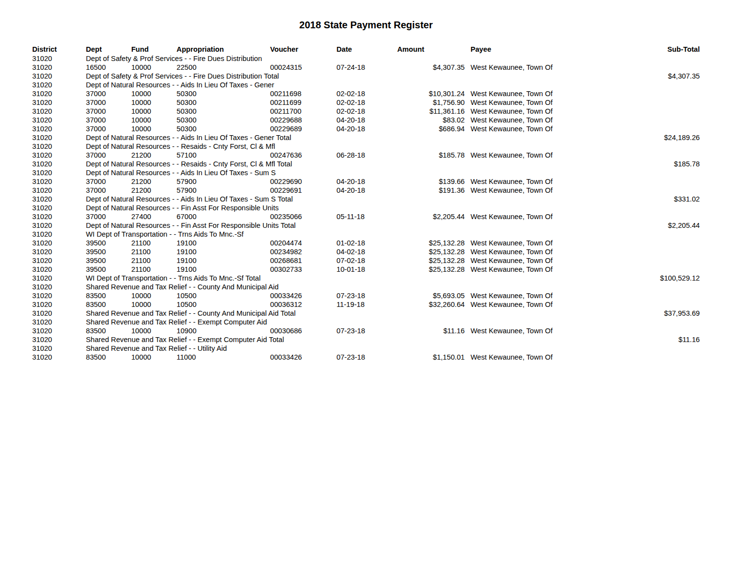2018 State Payment Register
| District | Dept | Fund | Appropriation | Voucher | Date | Amount | Payee | Sub-Total |
| --- | --- | --- | --- | --- | --- | --- | --- | --- |
| 31020 | Dept of Safety & Prof Services - - Fire Dues Distribution | |
| 31020 | 16500 | 10000 | 22500 | 00024315 | 07-24-18 | $4,307.35 | West Kewaunee, Town Of | |
| 31020 | Dept of Safety & Prof Services - - Fire Dues Distribution Total | $4,307.35 |
| 31020 | Dept of Natural Resources - - Aids In Lieu Of Taxes - Gener | |
| 31020 | 37000 | 10000 | 50300 | 00211698 | 02-02-18 | $10,301.24 | West Kewaunee, Town Of | |
| 31020 | 37000 | 10000 | 50300 | 00211699 | 02-02-18 | $1,756.90 | West Kewaunee, Town Of | |
| 31020 | 37000 | 10000 | 50300 | 00211700 | 02-02-18 | $11,361.16 | West Kewaunee, Town Of | |
| 31020 | 37000 | 10000 | 50300 | 00229688 | 04-20-18 | $83.02 | West Kewaunee, Town Of | |
| 31020 | 37000 | 10000 | 50300 | 00229689 | 04-20-18 | $686.94 | West Kewaunee, Town Of | |
| 31020 | Dept of Natural Resources - - Aids In Lieu Of Taxes - Gener Total | $24,189.26 |
| 31020 | Dept of Natural Resources - - Resaids - Cnty Forst, Cl & Mfl | |
| 31020 | 37000 | 21200 | 57100 | 00247636 | 06-28-18 | $185.78 | West Kewaunee, Town Of | |
| 31020 | Dept of Natural Resources - - Resaids - Cnty Forst, Cl & Mfl Total | $185.78 |
| 31020 | Dept of Natural Resources - - Aids In Lieu Of Taxes - Sum S | |
| 31020 | 37000 | 21200 | 57900 | 00229690 | 04-20-18 | $139.66 | West Kewaunee, Town Of | |
| 31020 | 37000 | 21200 | 57900 | 00229691 | 04-20-18 | $191.36 | West Kewaunee, Town Of | |
| 31020 | Dept of Natural Resources - - Aids In Lieu Of Taxes - Sum S Total | $331.02 |
| 31020 | Dept of Natural Resources - - Fin Asst For Responsible Units | |
| 31020 | 37000 | 27400 | 67000 | 00235066 | 05-11-18 | $2,205.44 | West Kewaunee, Town Of | |
| 31020 | Dept of Natural Resources - - Fin Asst For Responsible Units Total | $2,205.44 |
| 31020 | WI Dept of Transportation - - Trns Aids To Mnc.-Sf | |
| 31020 | 39500 | 21100 | 19100 | 00204474 | 01-02-18 | $25,132.28 | West Kewaunee, Town Of | |
| 31020 | 39500 | 21100 | 19100 | 00234982 | 04-02-18 | $25,132.28 | West Kewaunee, Town Of | |
| 31020 | 39500 | 21100 | 19100 | 00268681 | 07-02-18 | $25,132.28 | West Kewaunee, Town Of | |
| 31020 | 39500 | 21100 | 19100 | 00302733 | 10-01-18 | $25,132.28 | West Kewaunee, Town Of | |
| 31020 | WI Dept of Transportation - - Trns Aids To Mnc.-Sf Total | $100,529.12 |
| 31020 | Shared Revenue and Tax Relief - - County And Municipal Aid | |
| 31020 | 83500 | 10000 | 10500 | 00033426 | 07-23-18 | $5,693.05 | West Kewaunee, Town Of | |
| 31020 | 83500 | 10000 | 10500 | 00036312 | 11-19-18 | $32,260.64 | West Kewaunee, Town Of | |
| 31020 | Shared Revenue and Tax Relief - - County And Municipal Aid Total | $37,953.69 |
| 31020 | Shared Revenue and Tax Relief - - Exempt Computer Aid | |
| 31020 | 83500 | 10000 | 10900 | 00030686 | 07-23-18 | $11.16 | West Kewaunee, Town Of | |
| 31020 | Shared Revenue and Tax Relief - - Exempt Computer Aid Total | $11.16 |
| 31020 | Shared Revenue and Tax Relief - - Utility Aid | |
| 31020 | 83500 | 10000 | 11000 | 00033426 | 07-23-18 | $1,150.01 | West Kewaunee, Town Of | |